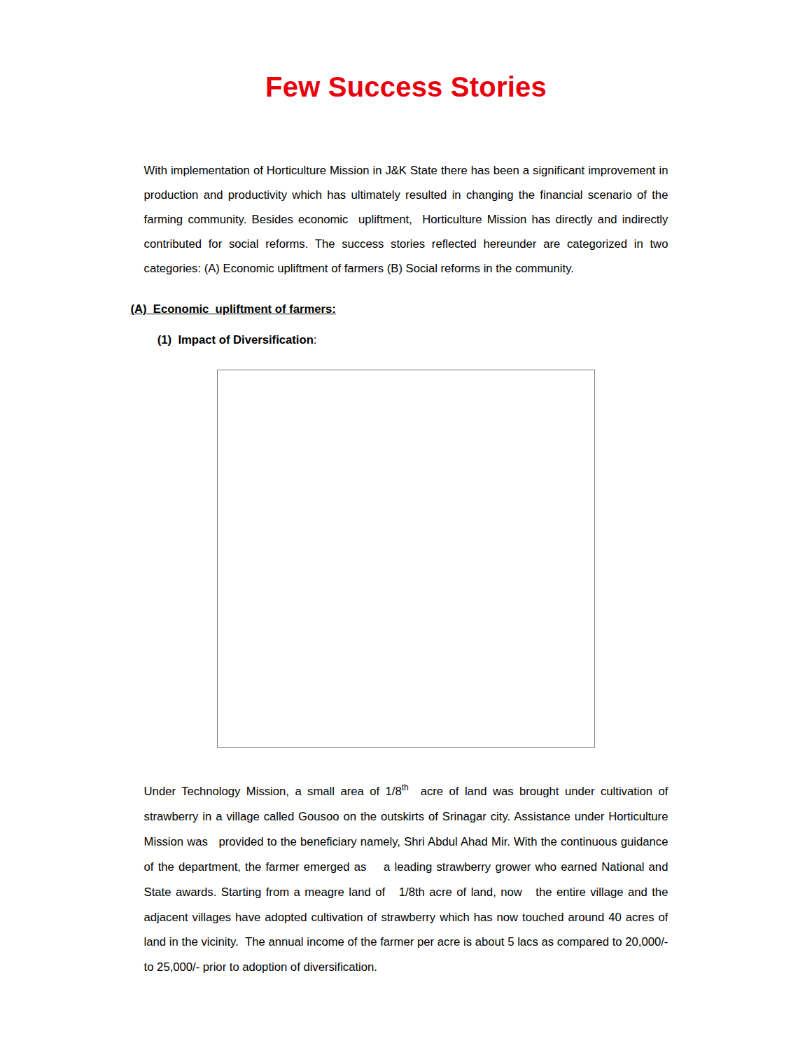Few Success Stories
With implementation of Horticulture Mission in J&K State there has been a significant improvement in production and productivity which has ultimately resulted in changing the financial scenario of the farming community. Besides economic upliftment, Horticulture Mission has directly and indirectly contributed for social reforms. The success stories reflected hereunder are categorized in two categories: (A) Economic upliftment of farmers (B) Social reforms in the community.
(A) Economic upliftment of farmers:
(1) Impact of Diversification:
Under Technology Mission, a small area of 1/8th acre of land was brought under cultivation of strawberry in a village called Gousoo on the outskirts of Srinagar city. Assistance under Horticulture Mission was provided to the beneficiary namely, Shri Abdul Ahad Mir. With the continuous guidance of the department, the farmer emerged as a leading strawberry grower who earned National and State awards. Starting from a meagre land of 1/8th acre of land, now the entire village and the adjacent villages have adopted cultivation of strawberry which has now touched around 40 acres of land in the vicinity. The annual income of the farmer per acre is about 5 lacs as compared to 20,000/-to 25,000/- prior to adoption of diversification.